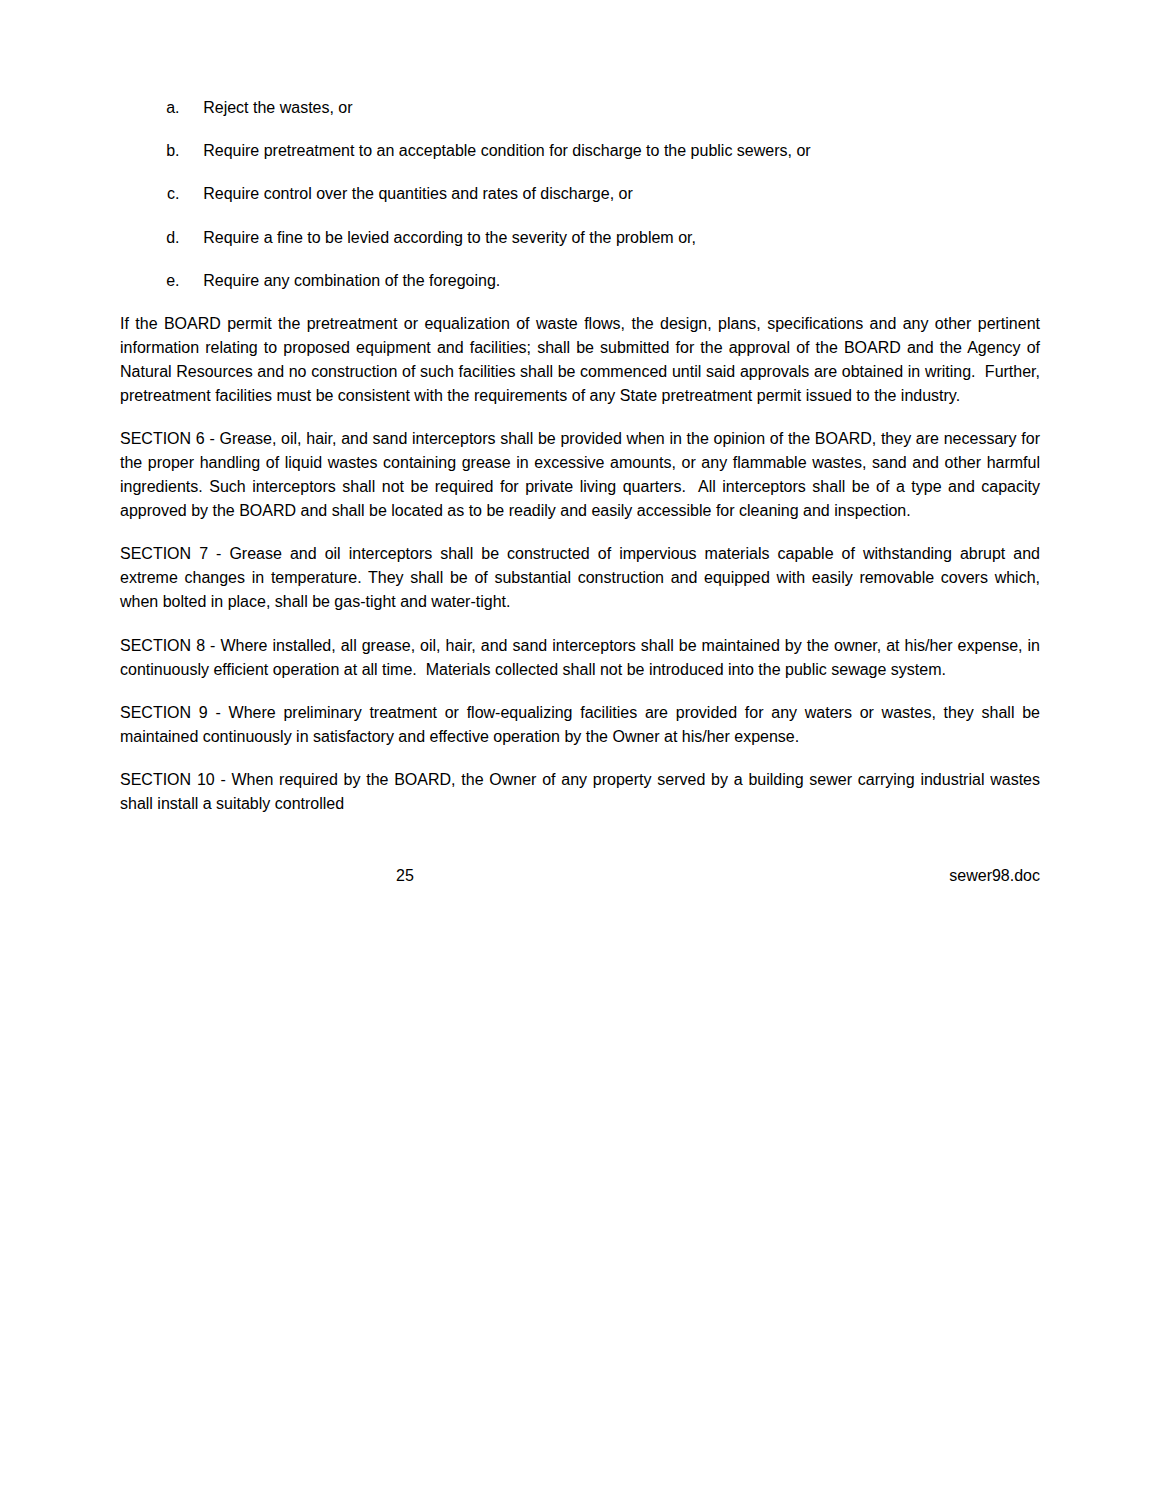Reject the wastes, or
Require pretreatment to an acceptable condition for discharge to the public sewers, or
Require control over the quantities and rates of discharge, or
Require a fine to be levied according to the severity of the problem or,
Require any combination of the foregoing.
If the BOARD permit the pretreatment or equalization of waste flows, the design, plans, specifications and any other pertinent information relating to proposed equipment and facilities; shall be submitted for the approval of the BOARD and the Agency of Natural Resources and no construction of such facilities shall be commenced until said approvals are obtained in writing. Further, pretreatment facilities must be consistent with the requirements of any State pretreatment permit issued to the industry.
SECTION 6 - Grease, oil, hair, and sand interceptors shall be provided when in the opinion of the BOARD, they are necessary for the proper handling of liquid wastes containing grease in excessive amounts, or any flammable wastes, sand and other harmful ingredients. Such interceptors shall not be required for private living quarters. All interceptors shall be of a type and capacity approved by the BOARD and shall be located as to be readily and easily accessible for cleaning and inspection.
SECTION 7 - Grease and oil interceptors shall be constructed of impervious materials capable of withstanding abrupt and extreme changes in temperature. They shall be of substantial construction and equipped with easily removable covers which, when bolted in place, shall be gas-tight and water-tight.
SECTION 8 - Where installed, all grease, oil, hair, and sand interceptors shall be maintained by the owner, at his/her expense, in continuously efficient operation at all time. Materials collected shall not be introduced into the public sewage system.
SECTION 9 - Where preliminary treatment or flow-equalizing facilities are provided for any waters or wastes, they shall be maintained continuously in satisfactory and effective operation by the Owner at his/her expense.
SECTION 10 - When required by the BOARD, the Owner of any property served by a building sewer carrying industrial wastes shall install a suitably controlled
25 sewer98.doc